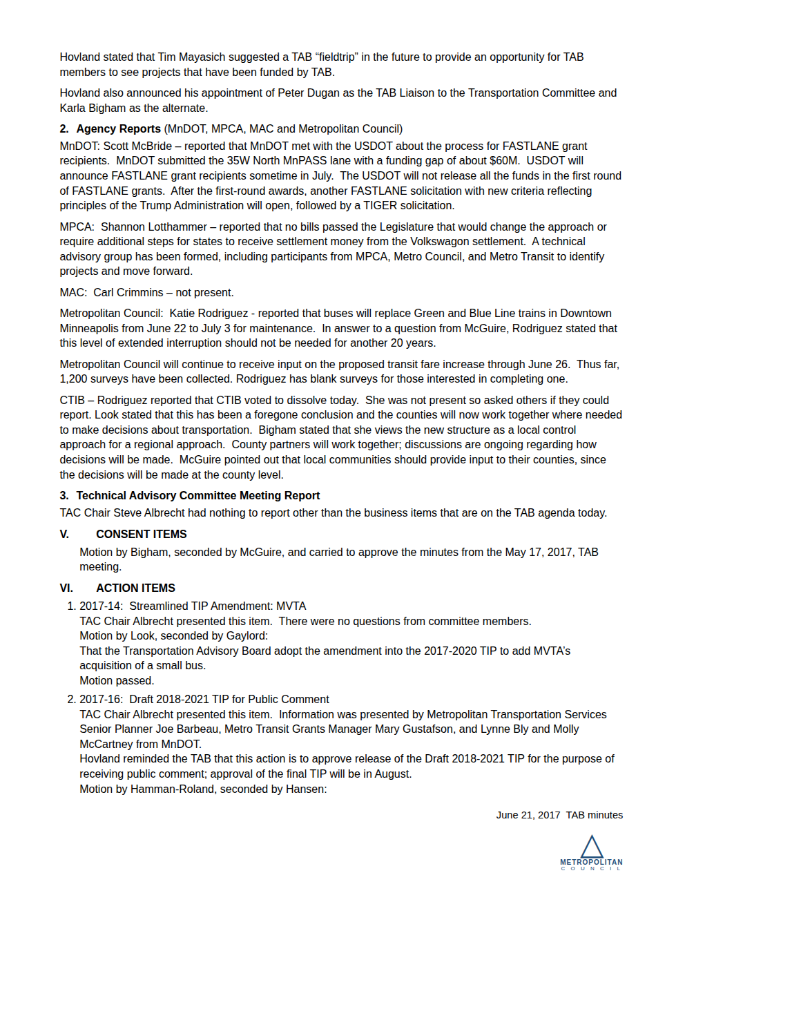Hovland stated that Tim Mayasich suggested a TAB “fieldtrip” in the future to provide an opportunity for TAB members to see projects that have been funded by TAB.
Hovland also announced his appointment of Peter Dugan as the TAB Liaison to the Transportation Committee and Karla Bigham as the alternate.
2. Agency Reports (MnDOT, MPCA, MAC and Metropolitan Council)
MnDOT: Scott McBride – reported that MnDOT met with the USDOT about the process for FASTLANE grant recipients. MnDOT submitted the 35W North MnPASS lane with a funding gap of about $60M. USDOT will announce FASTLANE grant recipients sometime in July. The USDOT will not release all the funds in the first round of FASTLANE grants. After the first-round awards, another FASTLANE solicitation with new criteria reflecting principles of the Trump Administration will open, followed by a TIGER solicitation.
MPCA: Shannon Lotthammer – reported that no bills passed the Legislature that would change the approach or require additional steps for states to receive settlement money from the Volkswagon settlement. A technical advisory group has been formed, including participants from MPCA, Metro Council, and Metro Transit to identify projects and move forward.
MAC: Carl Crimmins – not present.
Metropolitan Council: Katie Rodriguez - reported that buses will replace Green and Blue Line trains in Downtown Minneapolis from June 22 to July 3 for maintenance. In answer to a question from McGuire, Rodriguez stated that this level of extended interruption should not be needed for another 20 years.
Metropolitan Council will continue to receive input on the proposed transit fare increase through June 26. Thus far, 1,200 surveys have been collected. Rodriguez has blank surveys for those interested in completing one.
CTIB – Rodriguez reported that CTIB voted to dissolve today. She was not present so asked others if they could report. Look stated that this has been a foregone conclusion and the counties will now work together where needed to make decisions about transportation. Bigham stated that she views the new structure as a local control approach for a regional approach. County partners will work together; discussions are ongoing regarding how decisions will be made. McGuire pointed out that local communities should provide input to their counties, since the decisions will be made at the county level.
3. Technical Advisory Committee Meeting Report
TAC Chair Steve Albrecht had nothing to report other than the business items that are on the TAB agenda today.
V. CONSENT ITEMS
Motion by Bigham, seconded by McGuire, and carried to approve the minutes from the May 17, 2017, TAB meeting.
VI. ACTION ITEMS
2017-14: Streamlined TIP Amendment: MVTA
TAC Chair Albrecht presented this item. There were no questions from committee members.
Motion by Look, seconded by Gaylord:
That the Transportation Advisory Board adopt the amendment into the 2017-2020 TIP to add MVTA’s acquisition of a small bus.
Motion passed.
2017-16: Draft 2018-2021 TIP for Public Comment
TAC Chair Albrecht presented this item. Information was presented by Metropolitan Transportation Services Senior Planner Joe Barbeau, Metro Transit Grants Manager Mary Gustafson, and Lynne Bly and Molly McCartney from MnDOT.
Hovland reminded the TAB that this action is to approve release of the Draft 2018-2021 TIP for the purpose of receiving public comment; approval of the final TIP will be in August.
Motion by Hamman-Roland, seconded by Hansen:
June 21, 2017 TAB minutes
△
METROPOLITAN
C O U N C I L